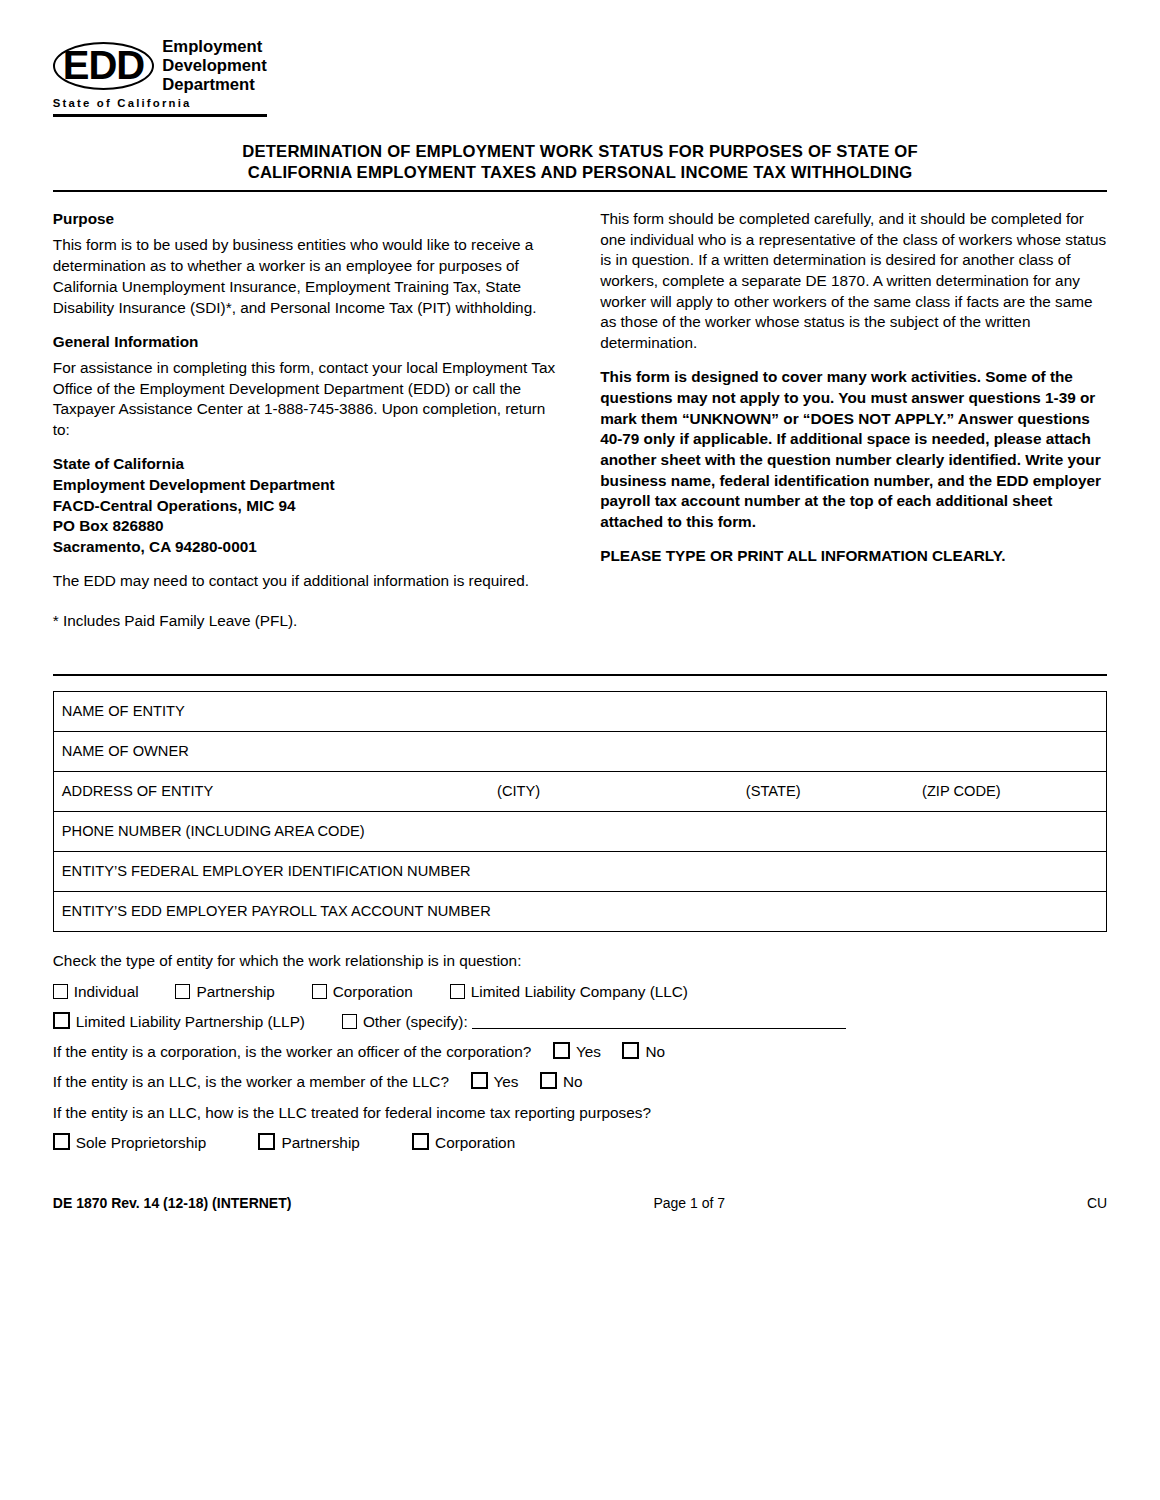| EDD | Employment Development Department |
| State of California |
DETERMINATION OF EMPLOYMENT WORK STATUS FOR PURPOSES OF STATE OF
CALIFORNIA EMPLOYMENT TAXES AND PERSONAL INCOME TAX WITHHOLDING
Purpose
This form is to be used by business entities who would like to receive a determination as to whether a worker is an employee for purposes of California Unemployment Insurance, Employment Training Tax, State Disability Insurance (SDI)*, and Personal Income Tax (PIT) withholding.
General Information
For assistance in completing this form, contact your local Employment Tax Office of the Employment Development Department (EDD) or call the Taxpayer Assistance Center at 1-888-745-3886. Upon completion, return to:
State of California
Employment Development Department
FACD-Central Operations, MIC 94
PO Box 826880
Sacramento, CA 94280-0001
The EDD may need to contact you if additional information is required.
* Includes Paid Family Leave (PFL).
This form should be completed carefully, and it should be completed for one individual who is a representative of the class of workers whose status is in question. If a written determination is desired for another class of workers, complete a separate DE 1870. A written determination for any worker will apply to other workers of the same class if facts are the same as those of the worker whose status is the subject of the written determination.
This form is designed to cover many work activities. Some of the questions may not apply to you. You must answer questions 1-39 or mark them “UNKNOWN” or “DOES NOT APPLY.” Answer questions 40-79 only if applicable. If additional space is needed, please attach another sheet with the question number clearly identified. Write your business name, federal identification number, and the EDD employer payroll tax account number at the top of each additional sheet attached to this form.
PLEASE TYPE OR PRINT ALL INFORMATION CLEARLY.
| NAME OF ENTITY |
| NAME OF OWNER |
| ADDRESS OF ENTITY (CITY) (STATE) (ZIP CODE) |
| PHONE NUMBER (INCLUDING AREA CODE) |
| ENTITY’S FEDERAL EMPLOYER IDENTIFICATION NUMBER |
| ENTITY’S EDD EMPLOYER PAYROLL TAX ACCOUNT NUMBER |
Check the type of entity for which the work relationship is in question:
Individual Partnership Corporation Limited Liability Company (LLC)
Limited Liability Partnership (LLP) Other (specify):
If the entity is a corporation, is the worker an officer of the corporation? Yes No
If the entity is an LLC, is the worker a member of the LLC? Yes No
If the entity is an LLC, how is the LLC treated for federal income tax reporting purposes?
Sole Proprietorship Partnership Corporation
DE 1870 Rev. 14 (12-18) (INTERNET)
Page 1 of 7
CU